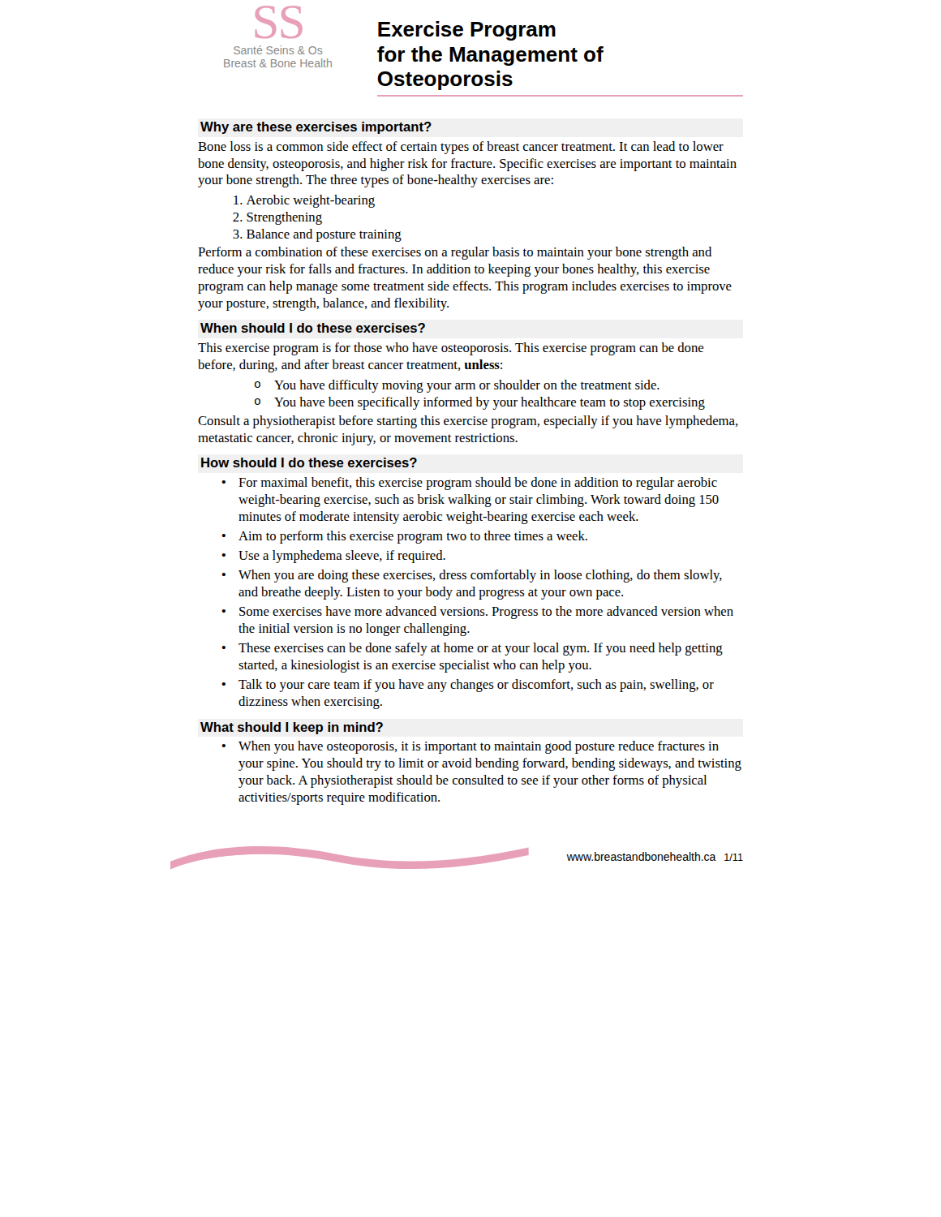SS
Santé Seins & Os Breast & Bone Health
Exercise Program
for the Management of Osteoporosis
Why are these exercises important?
Bone loss is a common side effect of certain types of breast cancer treatment. It can lead to lower bone density, osteoporosis, and higher risk for fracture. Specific exercises are important to maintain your bone strength. The three types of bone-healthy exercises are:
Aerobic weight-bearing
Strengthening
Balance and posture training
Perform a combination of these exercises on a regular basis to maintain your bone strength and reduce your risk for falls and fractures. In addition to keeping your bones healthy, this exercise program can help manage some treatment side effects. This program includes exercises to improve your posture, strength, balance, and flexibility.
When should I do these exercises?
This exercise program is for those who have osteoporosis. This exercise program can be done before, during, and after breast cancer treatment, unless:
You have difficulty moving your arm or shoulder on the treatment side.
You have been specifically informed by your healthcare team to stop exercising
Consult a physiotherapist before starting this exercise program, especially if you have lymphedema, metastatic cancer, chronic injury, or movement restrictions.
How should I do these exercises?
For maximal benefit, this exercise program should be done in addition to regular aerobic weight-bearing exercise, such as brisk walking or stair climbing. Work toward doing 150 minutes of moderate intensity aerobic weight-bearing exercise each week.
Aim to perform this exercise program two to three times a week.
Use a lymphedema sleeve, if required.
When you are doing these exercises, dress comfortably in loose clothing, do them slowly, and breathe deeply. Listen to your body and progress at your own pace.
Some exercises have more advanced versions. Progress to the more advanced version when the initial version is no longer challenging.
These exercises can be done safely at home or at your local gym. If you need help getting started, a kinesiologist is an exercise specialist who can help you.
Talk to your care team if you have any changes or discomfort, such as pain, swelling, or dizziness when exercising.
What should I keep in mind?
When you have osteoporosis, it is important to maintain good posture reduce fractures in your spine. You should try to limit or avoid bending forward, bending sideways, and twisting your back. A physiotherapist should be consulted to see if your other forms of physical activities/sports require modification.
www.breastandbonehealth.ca 1/11